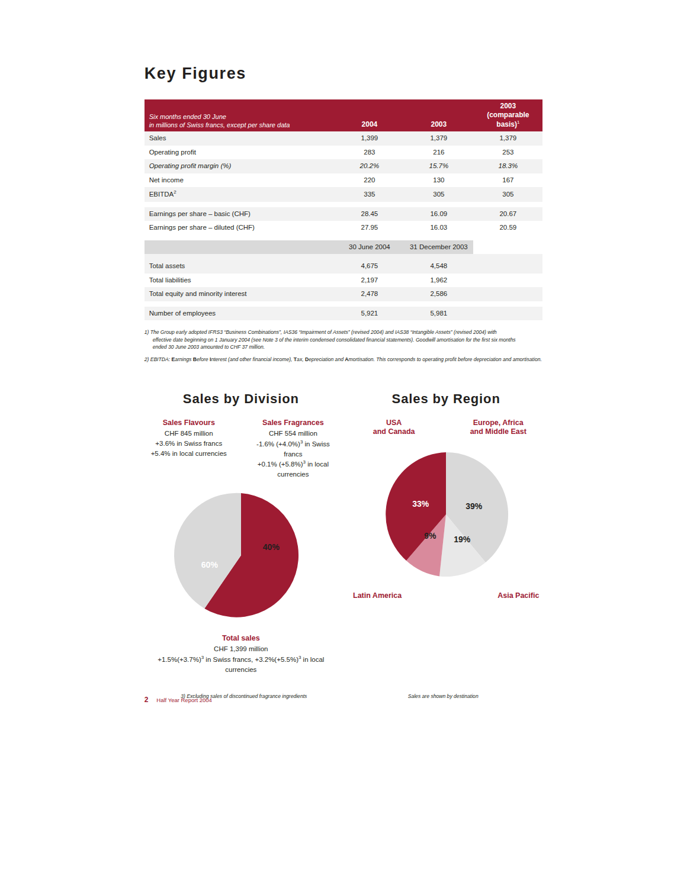Key Figures
| Six months ended 30 June in millions of Swiss francs, except per share data | 2004 | 2003 | 2003 (comparable basis) 1 |
| --- | --- | --- | --- |
| Sales | 1,399 | 1,379 | 1,379 |
| Operating profit | 283 | 216 | 253 |
| Operating profit margin (%) | 20.2% | 15.7% | 18.3% |
| Net income | 220 | 130 | 167 |
| EBITDA 2 | 335 | 305 | 305 |
| Earnings per share – basic (CHF) | 28.45 | 16.09 | 20.67 |
| Earnings per share – diluted (CHF) | 27.95 | 16.03 | 20.59 |
| | 30 June 2004 | 31 December 2003 | |
| Total assets | 4,675 | 4,548 | |
| Total liabilities | 2,197 | 1,962 | |
| Total equity and minority interest | 2,478 | 2,586 | |
| Number of employees | 5,921 | 5,981 | |
1) The Group early adopted IFRS3 “Business Combinations”, IAS36 “Impairment of Assets” (revised 2004) and IAS38 “Intangible Assets” (revised 2004) with effective date beginning on 1 January 2004 (see Note 3 of the interim condensed consolidated financial statements). Goodwill amortisation for the first six months ended 30 June 2003 amounted to CHF 37 million.
2) EBITDA: Earnings Before Interest (and other financial income), Tax, Depreciation and Amortisation. This corresponds to operating profit before depreciation and amortisation.
Sales by Division
Sales Flavours
CHF 845 million
+3.6% in Swiss francs
+5.4% in local currencies
Sales Fragrances
CHF 554 million
-1.6% (+4.0%)3 in Swiss francs
+0.1% (+5.8%)3 in local currencies
40%
60%
Total sales
CHF 1,399 million
+1.5%(+3.7%)3 in Swiss francs, +3.2%(+5.5%)3 in local currencies
Sales by Region
USA
and Canada
Europe, Africa
and Middle East
39%
19%
9%
33%
Latin America Asia Pacific
3) Excluding sales of discontinued fragrance ingredients
Sales are shown by destination
2 Half Year Report 2004